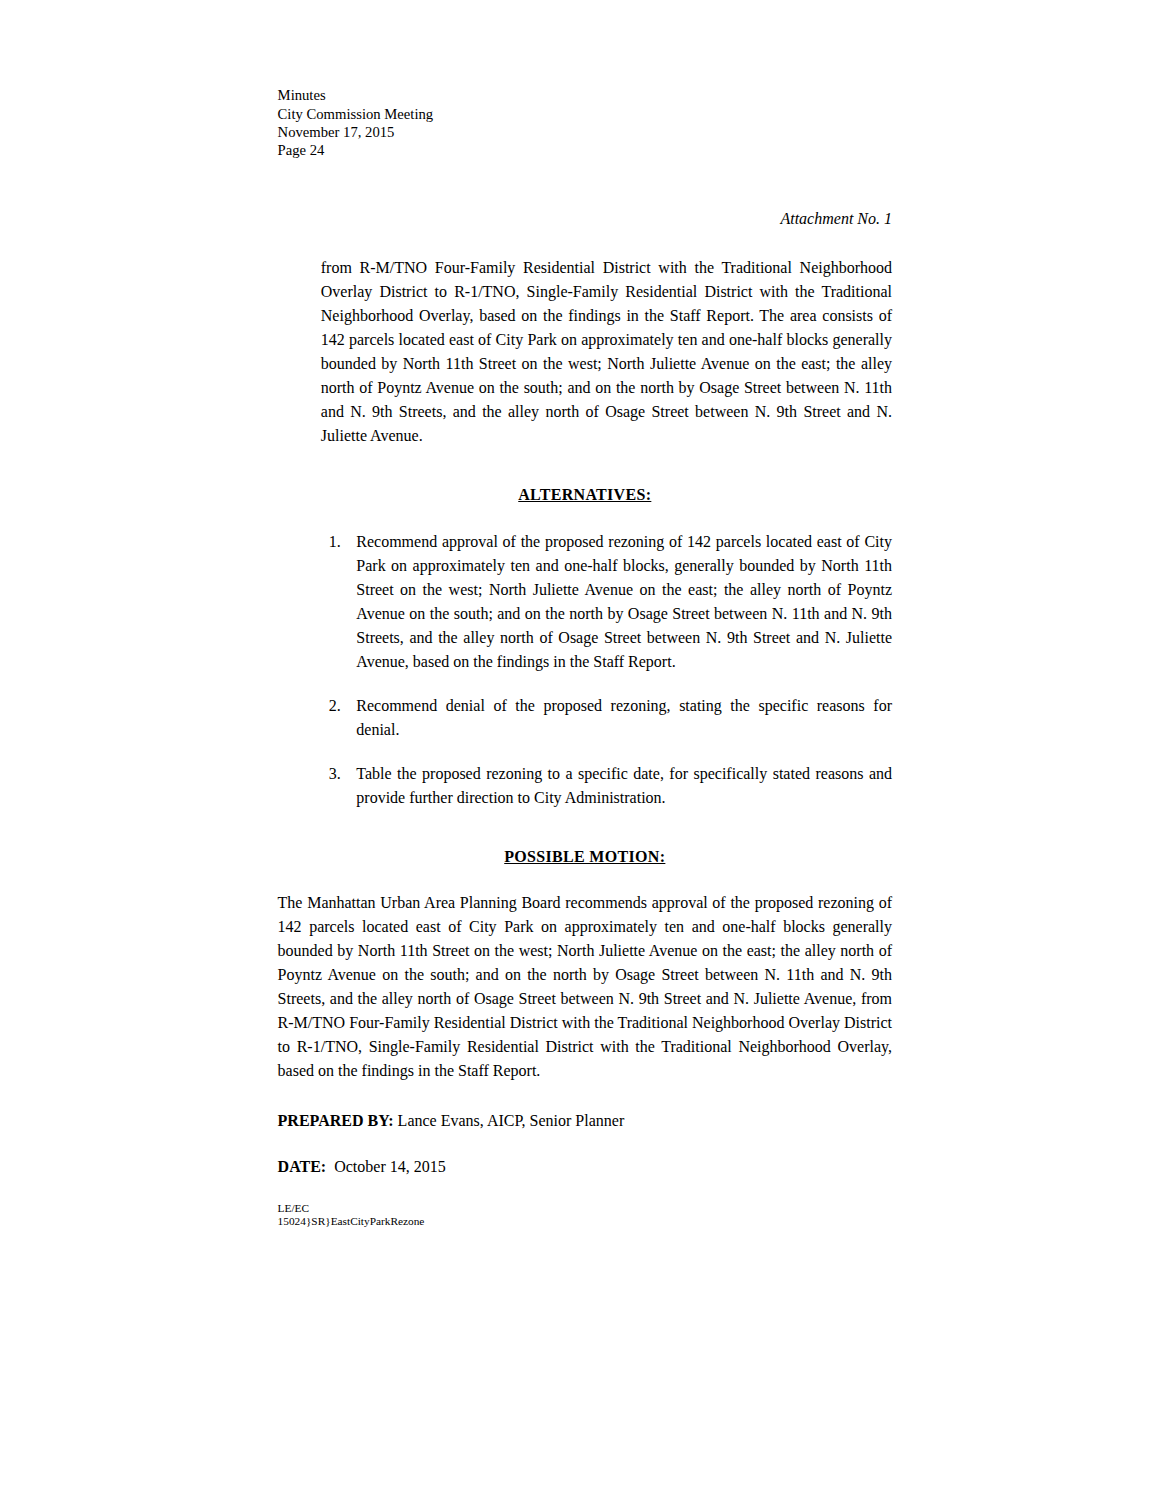Minutes
City Commission Meeting
November 17, 2015
Page 24
Attachment No. 1
from R-M/TNO Four-Family Residential District with the Traditional Neighborhood Overlay District to R-1/TNO, Single-Family Residential District with the Traditional Neighborhood Overlay, based on the findings in the Staff Report. The area consists of 142 parcels located east of City Park on approximately ten and one-half blocks generally bounded by North 11th Street on the west; North Juliette Avenue on the east; the alley north of Poyntz Avenue on the south; and on the north by Osage Street between N. 11th and N. 9th Streets, and the alley north of Osage Street between N. 9th Street and N. Juliette Avenue.
ALTERNATIVES:
Recommend approval of the proposed rezoning of 142 parcels located east of City Park on approximately ten and one-half blocks, generally bounded by North 11th Street on the west; North Juliette Avenue on the east; the alley north of Poyntz Avenue on the south; and on the north by Osage Street between N. 11th and N. 9th Streets, and the alley north of Osage Street between N. 9th Street and N. Juliette Avenue, based on the findings in the Staff Report.
Recommend denial of the proposed rezoning, stating the specific reasons for denial.
Table the proposed rezoning to a specific date, for specifically stated reasons and provide further direction to City Administration.
POSSIBLE MOTION:
The Manhattan Urban Area Planning Board recommends approval of the proposed rezoning of 142 parcels located east of City Park on approximately ten and one-half blocks generally bounded by North 11th Street on the west; North Juliette Avenue on the east; the alley north of Poyntz Avenue on the south; and on the north by Osage Street between N. 11th and N. 9th Streets, and the alley north of Osage Street between N. 9th Street and N. Juliette Avenue, from R-M/TNO Four-Family Residential District with the Traditional Neighborhood Overlay District to R-1/TNO, Single-Family Residential District with the Traditional Neighborhood Overlay, based on the findings in the Staff Report.
PREPARED BY: Lance Evans, AICP, Senior Planner
DATE: October 14, 2015
LE/EC
15024}SR}EastCityParkRezone